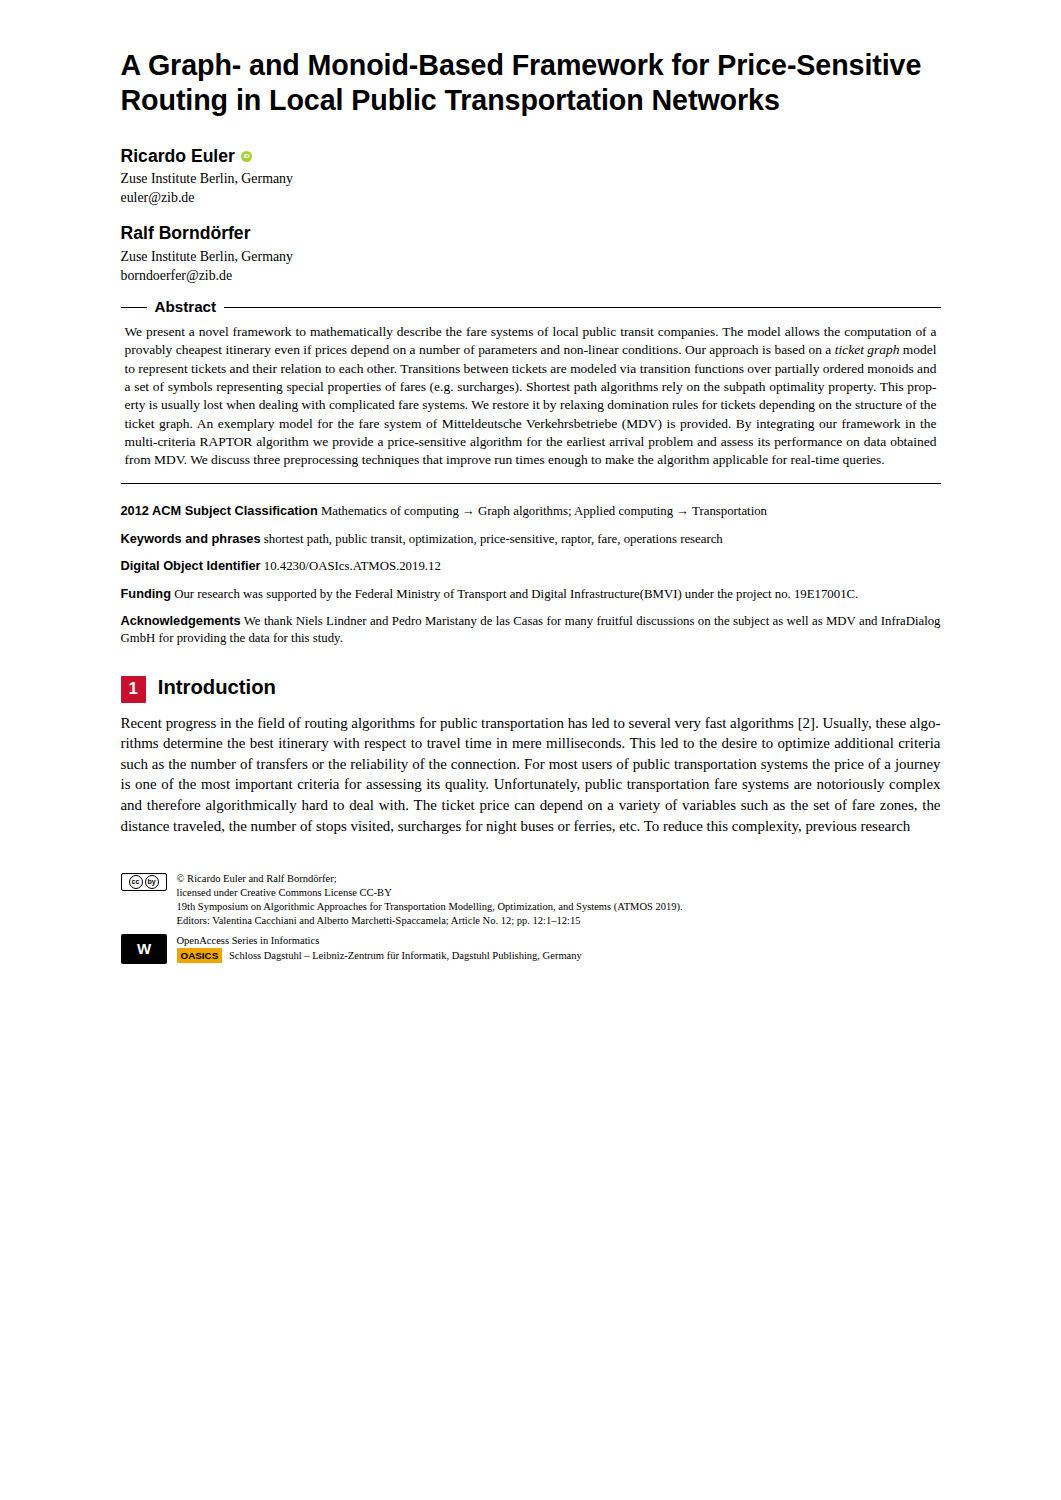A Graph- and Monoid-Based Framework for Price-Sensitive Routing in Local Public Transportation Networks
Ricardo Euler
Zuse Institute Berlin, Germany
euler@zib.de
Ralf Borndörfer
Zuse Institute Berlin, Germany
borndoerfer@zib.de
Abstract
We present a novel framework to mathematically describe the fare systems of local public transit companies. The model allows the computation of a provably cheapest itinerary even if prices depend on a number of parameters and non-linear conditions. Our approach is based on a ticket graph model to represent tickets and their relation to each other. Transitions between tickets are modeled via transition functions over partially ordered monoids and a set of symbols representing special properties of fares (e.g. surcharges). Shortest path algorithms rely on the subpath optimality property. This property is usually lost when dealing with complicated fare systems. We restore it by relaxing domination rules for tickets depending on the structure of the ticket graph. An exemplary model for the fare system of Mitteldeutsche Verkehrsbetriebe (MDV) is provided. By integrating our framework in the multi-criteria RAPTOR algorithm we provide a price-sensitive algorithm for the earliest arrival problem and assess its performance on data obtained from MDV. We discuss three preprocessing techniques that improve run times enough to make the algorithm applicable for real-time queries.
2012 ACM Subject Classification Mathematics of computing → Graph algorithms; Applied computing → Transportation
Keywords and phrases shortest path, public transit, optimization, price-sensitive, raptor, fare, operations research
Digital Object Identifier 10.4230/OASIcs.ATMOS.2019.12
Funding Our research was supported by the Federal Ministry of Transport and Digital Infrastructure(BMVI) under the project no. 19E17001C.
Acknowledgements We thank Niels Lindner and Pedro Maristany de las Casas for many fruitful discussions on the subject as well as MDV and InfraDialog GmbH for providing the data for this study.
1
Introduction
Recent progress in the field of routing algorithms for public transportation has led to several very fast algorithms [2]. Usually, these algorithms determine the best itinerary with respect to travel time in mere milliseconds. This led to the desire to optimize additional criteria such as the number of transfers or the reliability of the connection. For most users of public transportation systems the price of a journey is one of the most important criteria for assessing its quality. Unfortunately, public transportation fare systems are notoriously complex and therefore algorithmically hard to deal with. The ticket price can depend on a variety of variables such as the set of fare zones, the distance traveled, the number of stops visited, surcharges for night buses or ferries, etc. To reduce this complexity, previous research
cc by
© Ricardo Euler and Ralf Borndörfer;
licensed under Creative Commons License CC-BY
19th Symposium on Algorithmic Approaches for Transportation Modelling, Optimization, and Systems (ATMOS 2019).
Editors: Valentina Cacchiani and Alberto Marchetti-Spaccamela; Article No. 12; pp. 12:1–12:15
W
OpenAccess Series in Informatics
OASICS Schloss Dagstuhl – Leibniz-Zentrum für Informatik, Dagstuhl Publishing, Germany